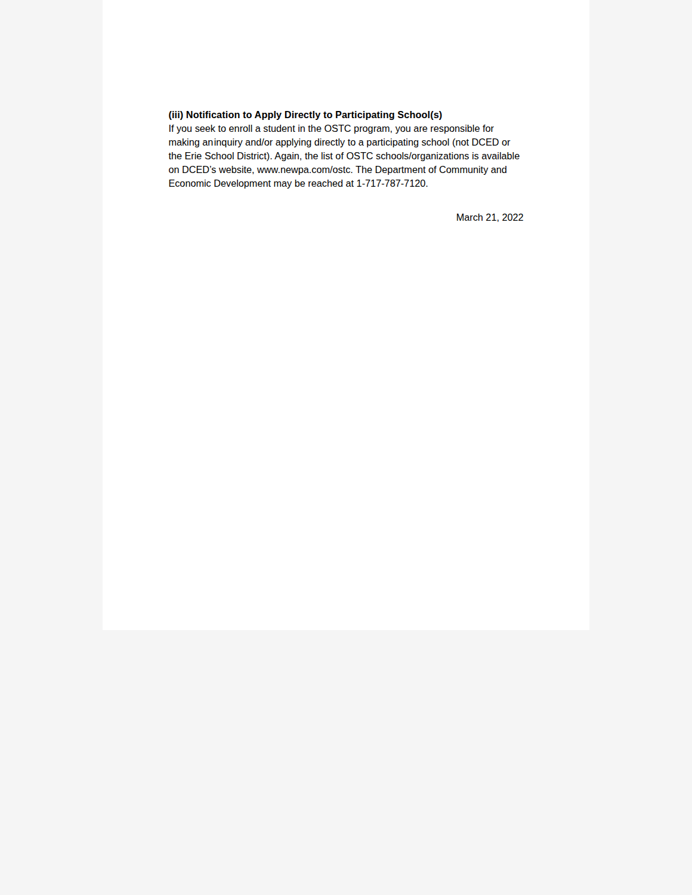(iii) Notification to Apply Directly to Participating School(s)
If you seek to enroll a student in the OSTC program, you are responsible for making an inquiry and/or applying directly to a participating school (not DCED or the Erie School District). Again, the list of OSTC schools/organizations is available on DCED’s website, www.newpa.com/ostc. The Department of Community and Economic Development may be reached at 1-717-787-7120.
March 21, 2022